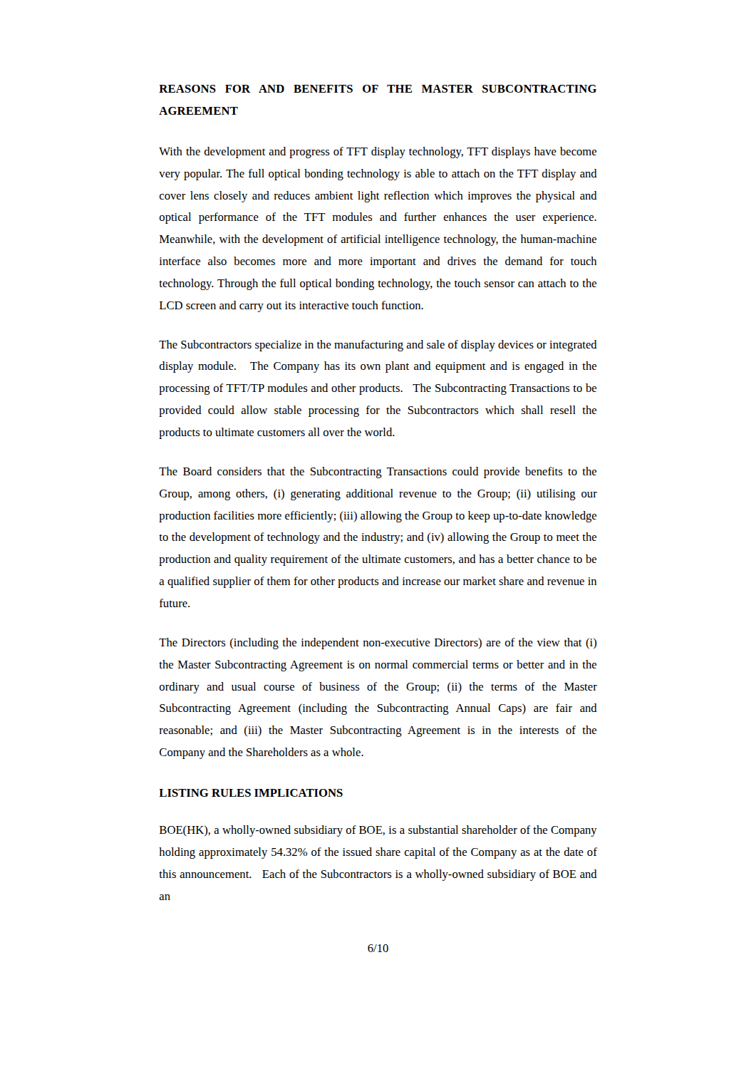REASONS FOR AND BENEFITS OF THE MASTER SUBCONTRACTING AGREEMENT
With the development and progress of TFT display technology, TFT displays have become very popular. The full optical bonding technology is able to attach on the TFT display and cover lens closely and reduces ambient light reflection which improves the physical and optical performance of the TFT modules and further enhances the user experience. Meanwhile, with the development of artificial intelligence technology, the human-machine interface also becomes more and more important and drives the demand for touch technology. Through the full optical bonding technology, the touch sensor can attach to the LCD screen and carry out its interactive touch function.
The Subcontractors specialize in the manufacturing and sale of display devices or integrated display module. The Company has its own plant and equipment and is engaged in the processing of TFT/TP modules and other products. The Subcontracting Transactions to be provided could allow stable processing for the Subcontractors which shall resell the products to ultimate customers all over the world.
The Board considers that the Subcontracting Transactions could provide benefits to the Group, among others, (i) generating additional revenue to the Group; (ii) utilising our production facilities more efficiently; (iii) allowing the Group to keep up-to-date knowledge to the development of technology and the industry; and (iv) allowing the Group to meet the production and quality requirement of the ultimate customers, and has a better chance to be a qualified supplier of them for other products and increase our market share and revenue in future.
The Directors (including the independent non-executive Directors) are of the view that (i) the Master Subcontracting Agreement is on normal commercial terms or better and in the ordinary and usual course of business of the Group; (ii) the terms of the Master Subcontracting Agreement (including the Subcontracting Annual Caps) are fair and reasonable; and (iii) the Master Subcontracting Agreement is in the interests of the Company and the Shareholders as a whole.
LISTING RULES IMPLICATIONS
BOE(HK), a wholly-owned subsidiary of BOE, is a substantial shareholder of the Company holding approximately 54.32% of the issued share capital of the Company as at the date of this announcement. Each of the Subcontractors is a wholly-owned subsidiary of BOE and an
6/10